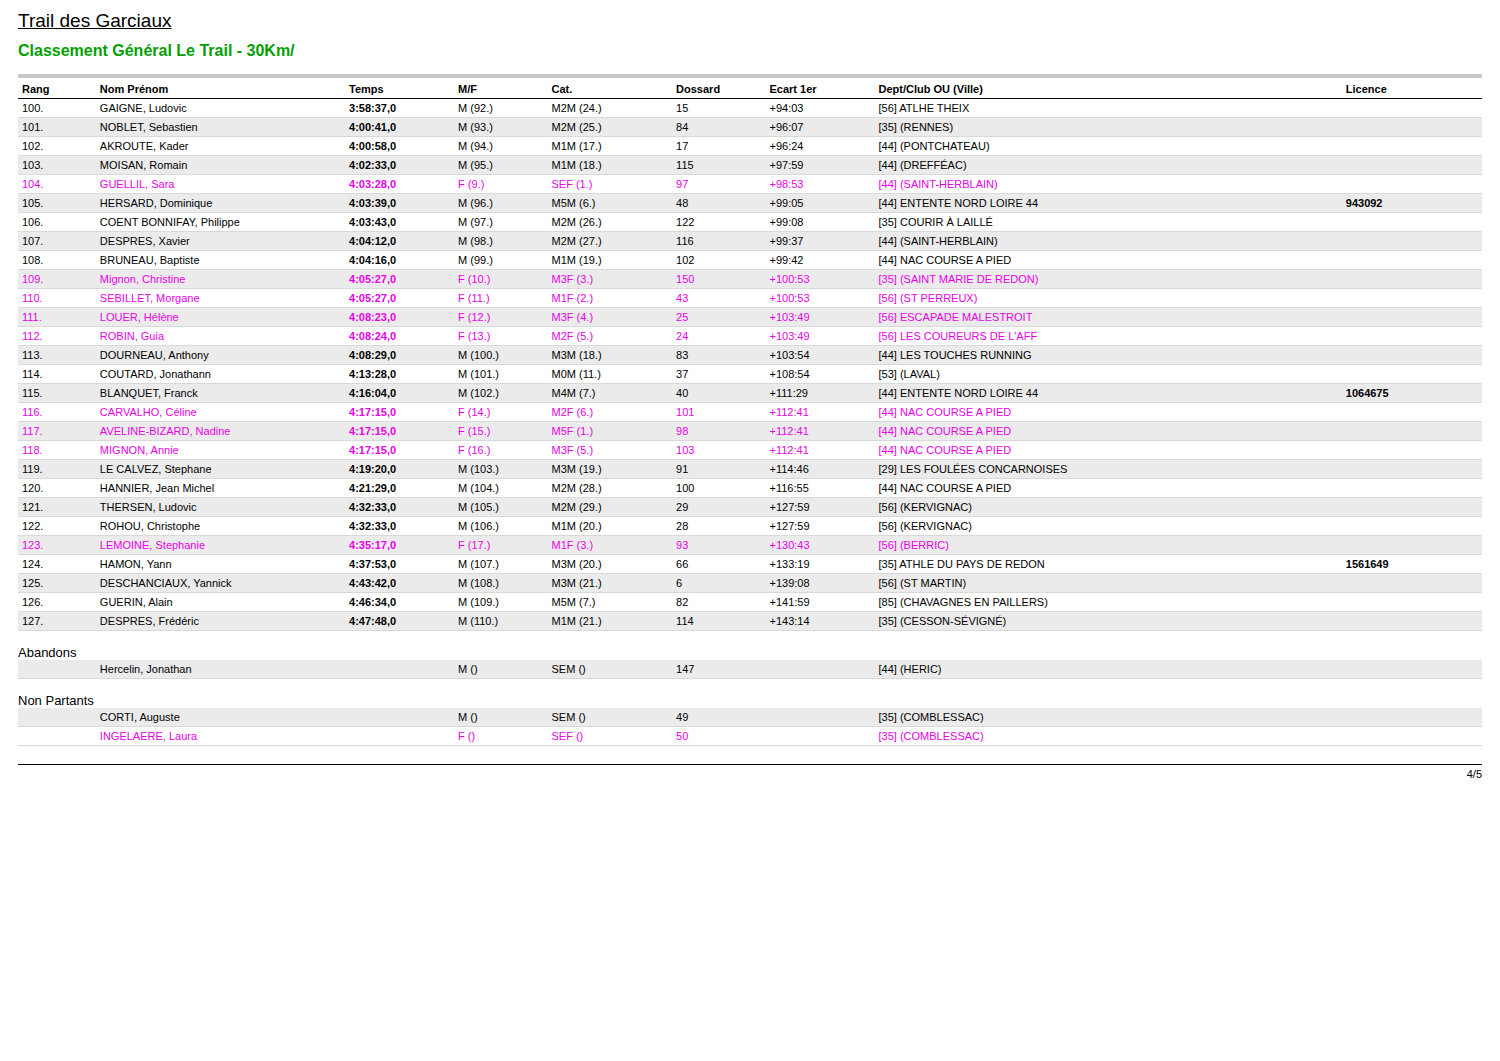Trail des Garciaux
Classement Général Le Trail - 30Km/
| Rang | Nom Prénom | Temps | M/F | Cat. | Dossard | Ecart 1er | Dept/Club OU (Ville) | Licence |
| --- | --- | --- | --- | --- | --- | --- | --- | --- |
| 100. | GAIGNE, Ludovic | 3:58:37,0 | M (92.) | M2M (24.) | 15 | +94:03 | [56] ATLHE THEIX | |
| 101. | NOBLET, Sebastien | 4:00:41,0 | M (93.) | M2M (25.) | 84 | +96:07 | [35] (RENNES) | |
| 102. | AKROUTE, Kader | 4:00:58,0 | M (94.) | M1M (17.) | 17 | +96:24 | [44] (PONTCHATEAU) | |
| 103. | MOISAN, Romain | 4:02:33,0 | M (95.) | M1M (18.) | 115 | +97:59 | [44] (DREFFÉAC) | |
| 104. | GUELLIL, Sara | 4:03:28,0 | F (9.) | SEF (1.) | 97 | +98:53 | [44] (SAINT-HERBLAIN) | |
| 105. | HERSARD, Dominique | 4:03:39,0 | M (96.) | M5M (6.) | 48 | +99:05 | [44] ENTENTE NORD LOIRE 44 | 943092 |
| 106. | COENT BONNIFAY, Philippe | 4:03:43,0 | M (97.) | M2M (26.) | 122 | +99:08 | [35] COURIR À LAILLÉ | |
| 107. | DESPRES, Xavier | 4:04:12,0 | M (98.) | M2M (27.) | 116 | +99:37 | [44] (SAINT-HERBLAIN) | |
| 108. | BRUNEAU, Baptiste | 4:04:16,0 | M (99.) | M1M (19.) | 102 | +99:42 | [44] NAC COURSE A PIED | |
| 109. | Mignon, Christine | 4:05:27,0 | F (10.) | M3F (3.) | 150 | +100:53 | [35] (SAINT MARIE DE REDON) | |
| 110. | SEBILLET, Morgane | 4:05:27,0 | F (11.) | M1F (2.) | 43 | +100:53 | [56] (ST PERREUX) | |
| 111. | LOUER, Hélène | 4:08:23,0 | F (12.) | M3F (4.) | 25 | +103:49 | [56] ESCAPADE MALESTROIT | |
| 112. | ROBIN, Guia | 4:08:24,0 | F (13.) | M2F (5.) | 24 | +103:49 | [56] LES COUREURS DE L'AFF | |
| 113. | DOURNEAU, Anthony | 4:08:29,0 | M (100.) | M3M (18.) | 83 | +103:54 | [44] LES TOUCHES RUNNING | |
| 114. | COUTARD, Jonathann | 4:13:28,0 | M (101.) | M0M (11.) | 37 | +108:54 | [53] (LAVAL) | |
| 115. | BLANQUET, Franck | 4:16:04,0 | M (102.) | M4M (7.) | 40 | +111:29 | [44] ENTENTE NORD LOIRE 44 | 1064675 |
| 116. | CARVALHO, Céline | 4:17:15,0 | F (14.) | M2F (6.) | 101 | +112:41 | [44] NAC COURSE A PIED | |
| 117. | AVELINE-BIZARD, Nadine | 4:17:15,0 | F (15.) | M5F (1.) | 98 | +112:41 | [44] NAC COURSE A PIED | |
| 118. | MIGNON, Annie | 4:17:15,0 | F (16.) | M3F (5.) | 103 | +112:41 | [44] NAC COURSE A PIED | |
| 119. | LE CALVEZ, Stephane | 4:19:20,0 | M (103.) | M3M (19.) | 91 | +114:46 | [29] LES FOULÉES CONCARNOISES | |
| 120. | HANNIER, Jean Michel | 4:21:29,0 | M (104.) | M2M (28.) | 100 | +116:55 | [44] NAC COURSE A PIED | |
| 121. | THERSEN, Ludovic | 4:32:33,0 | M (105.) | M2M (29.) | 29 | +127:59 | [56] (KERVIGNAC) | |
| 122. | ROHOU, Christophe | 4:32:33,0 | M (106.) | M1M (20.) | 28 | +127:59 | [56] (KERVIGNAC) | |
| 123. | LEMOINE, Stephanie | 4:35:17,0 | F (17.) | M1F (3.) | 93 | +130:43 | [56] (BERRIC) | |
| 124. | HAMON, Yann | 4:37:53,0 | M (107.) | M3M (20.) | 66 | +133:19 | [35] ATHLE DU PAYS DE REDON | 1561649 |
| 125. | DESCHANCIAUX, Yannick | 4:43:42,0 | M (108.) | M3M (21.) | 6 | +139:08 | [56] (ST MARTIN) | |
| 126. | GUERIN, Alain | 4:46:34,0 | M (109.) | M5M (7.) | 82 | +141:59 | [85] (CHAVAGNES EN PAILLERS) | |
| 127. | DESPRES, Frédéric | 4:47:48,0 | M (110.) | M1M (21.) | 114 | +143:14 | [35] (CESSON-SÉVIGNÉ) | |
Abandons
| | Hercelin, Jonathan | | M () | SEM () | 147 | | [44] (HERIC) | |
Non Partants
| | CORTI, Auguste | | M () | SEM () | 49 | | [35] (COMBLESSAC) | |
| | INGELAERE, Laura | | F () | SEF () | 50 | | [35] (COMBLESSAC) | |
4/5